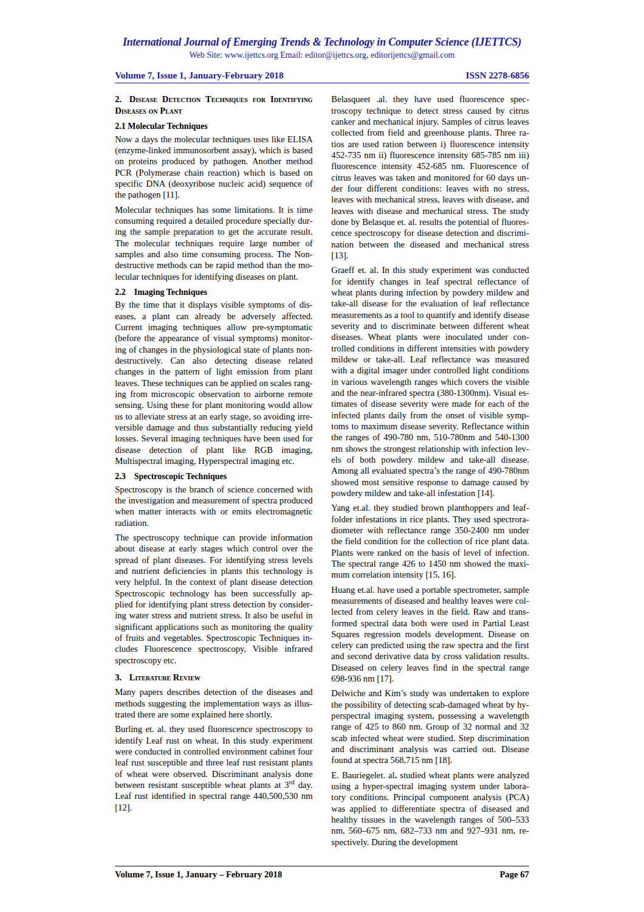International Journal of Emerging Trends & Technology in Computer Science (IJETTCS)
Web Site: www.ijettcs.org Email: editor@ijettcs.org, editorijettcs@gmail.com
Volume 7, Issue 1, January-February 2018 ISSN 2278-6856
2. Disease Detection Techniques for Identifying Diseases on Plant
2.1 Molecular Techniques
Now a days the molecular techniques uses like ELISA (enzyme-linked immunosorbent assay), which is based on proteins produced by pathogen. Another method PCR (Polymerase chain reaction) which is based on specific DNA (deoxyribose nucleic acid) sequence of the pathogen [11].
Molecular techniques has some limitations. It is time consuming required a detailed procedure specially during the sample preparation to get the accurate result. The molecular techniques require large number of samples and also time consuming process. The Non-destructive methods can be rapid method than the molecular techniques for identifying diseases on plant.
2.2 Imaging Techniques
By the time that it displays visible symptoms of diseases, a plant can already be adversely affected. Current imaging techniques allow pre-symptomatic (before the appearance of visual symptoms) monitoring of changes in the physiological state of plants nondestructively. Can also detecting disease related changes in the pattern of light emission from plant leaves. These techniques can be applied on scales ranging from microscopic observation to airborne remote sensing. Using these for plant monitoring would allow us to alleviate stress at an early stage, so avoiding irreversible damage and thus substantially reducing yield losses. Several imaging techniques have been used for disease detection of plant like RGB imaging, Multispectral imaging, Hyperspectral imaging etc.
2.3 Spectroscopic Techniques
Spectroscopy is the branch of science concerned with the investigation and measurement of spectra produced when matter interacts with or emits electromagnetic radiation.
The spectroscopy technique can provide information about disease at early stages which control over the spread of plant diseases. For identifying stress levels and nutrient deficiencies in plants this technology is very helpful. In the context of plant disease detection Spectroscopic technology has been successfully applied for identifying plant stress detection by considering water stress and nutrient stress. It also be useful in significant applications such as monitoring the quality of fruits and vegetables. Spectroscopic Techniques includes Fluorescence spectroscopy, Visible infrared spectroscopy etc.
3. Literature Review
Many papers describes detection of the diseases and methods suggesting the implementation ways as illustrated there are some explained here shortly.
Burling et. al. they used fluorescence spectroscopy to identify Leaf rust on wheat. In this study experiment were conducted in controlled environment cabinet four leaf rust susceptible and three leaf rust resistant plants of wheat were observed. Discriminant analysis done between resistant susceptible wheat plants at 3rd day. Leaf rust identified in spectral range 440,500,530 nm [12].
Belasqueet .al. they have used fluorescence spectroscopy technique to detect stress caused by citrus canker and mechanical injury. Samples of citrus leaves collected from field and greenhouse plants. Three ratios are used ration between i) fluorescence intensity 452-735 nm ii) fluorescence intensity 685-785 nm iii) fluorescence intensity 452-685 nm. Fluorescence of citrus leaves was taken and monitored for 60 days under four different conditions: leaves with no stress, leaves with mechanical stress, leaves with disease, and leaves with disease and mechanical stress. The study done by Belasque et. al. results the potential of fluorescence spectroscopy for disease detection and discrimination between the diseased and mechanical stress [13].
Graeff et. al. In this study experiment was conducted for identify changes in leaf spectral reflectance of wheat plants during infection by powdery mildew and take-all disease for the evaluation of leaf reflectance measurements as a tool to quantify and identify disease severity and to discriminate between different wheat diseases. Wheat plants were inoculated under controlled conditions in different intensities with powdery mildew or take-all. Leaf reflectance was measured with a digital imager under controlled light conditions in various wavelength ranges which covers the visible and the near-infrared spectra (380-1300nm). Visual estimates of disease severity were made for each of the infected plants daily from the onset of visible symptoms to maximum disease severity. Reflectance within the ranges of 490-780 nm, 510-780nm and 540-1300 nm shows the strongest relationship with infection levels of both powdery mildew and take-all disease. Among all evaluated spectra’s the range of 490-780nm showed most sensitive response to damage caused by powdery mildew and take-all infestation [14].
Yang et.al. they studied brown planthoppers and leaf-folder infestations in rice plants. They used spectroradiometer with reflectance range 350-2400 nm under the field condition for the collection of rice plant data. Plants were ranked on the basis of level of infection. The spectral range 426 to 1450 nm showed the maximum correlation intensity [15, 16].
Huang et.al. have used a portable spectrometer, sample measurements of diseased and healthy leaves were collected from celery leaves in the field. Raw and transformed spectral data both were used in Partial Least Squares regression models development. Disease on celery can predicted using the raw spectra and the first and second derivative data by cross validation results. Diseased on celery leaves find in the spectral range 698-936 nm [17].
Delwiche and Kim’s study was undertaken to explore the possibility of detecting scab-damaged wheat by hyperspectral imaging system, possessing a wavelength range of 425 to 860 nm. Group of 32 normal and 32 scab infected wheat were studied. Step discrimination and discriminant analysis was carried out. Disease found at spectra 568,715 nm [18].
E. Bauriegelet. al. studied wheat plants were analyzed using a hyper-spectral imaging system under laboratory conditions. Principal component analysis (PCA) was applied to differentiate spectra of diseased and healthy tissues in the wavelength ranges of 500–533 nm, 560–675 nm, 682–733 nm and 927–931 nm, respectively. During the development
Volume 7, Issue 1, January – February 2018 Page 67